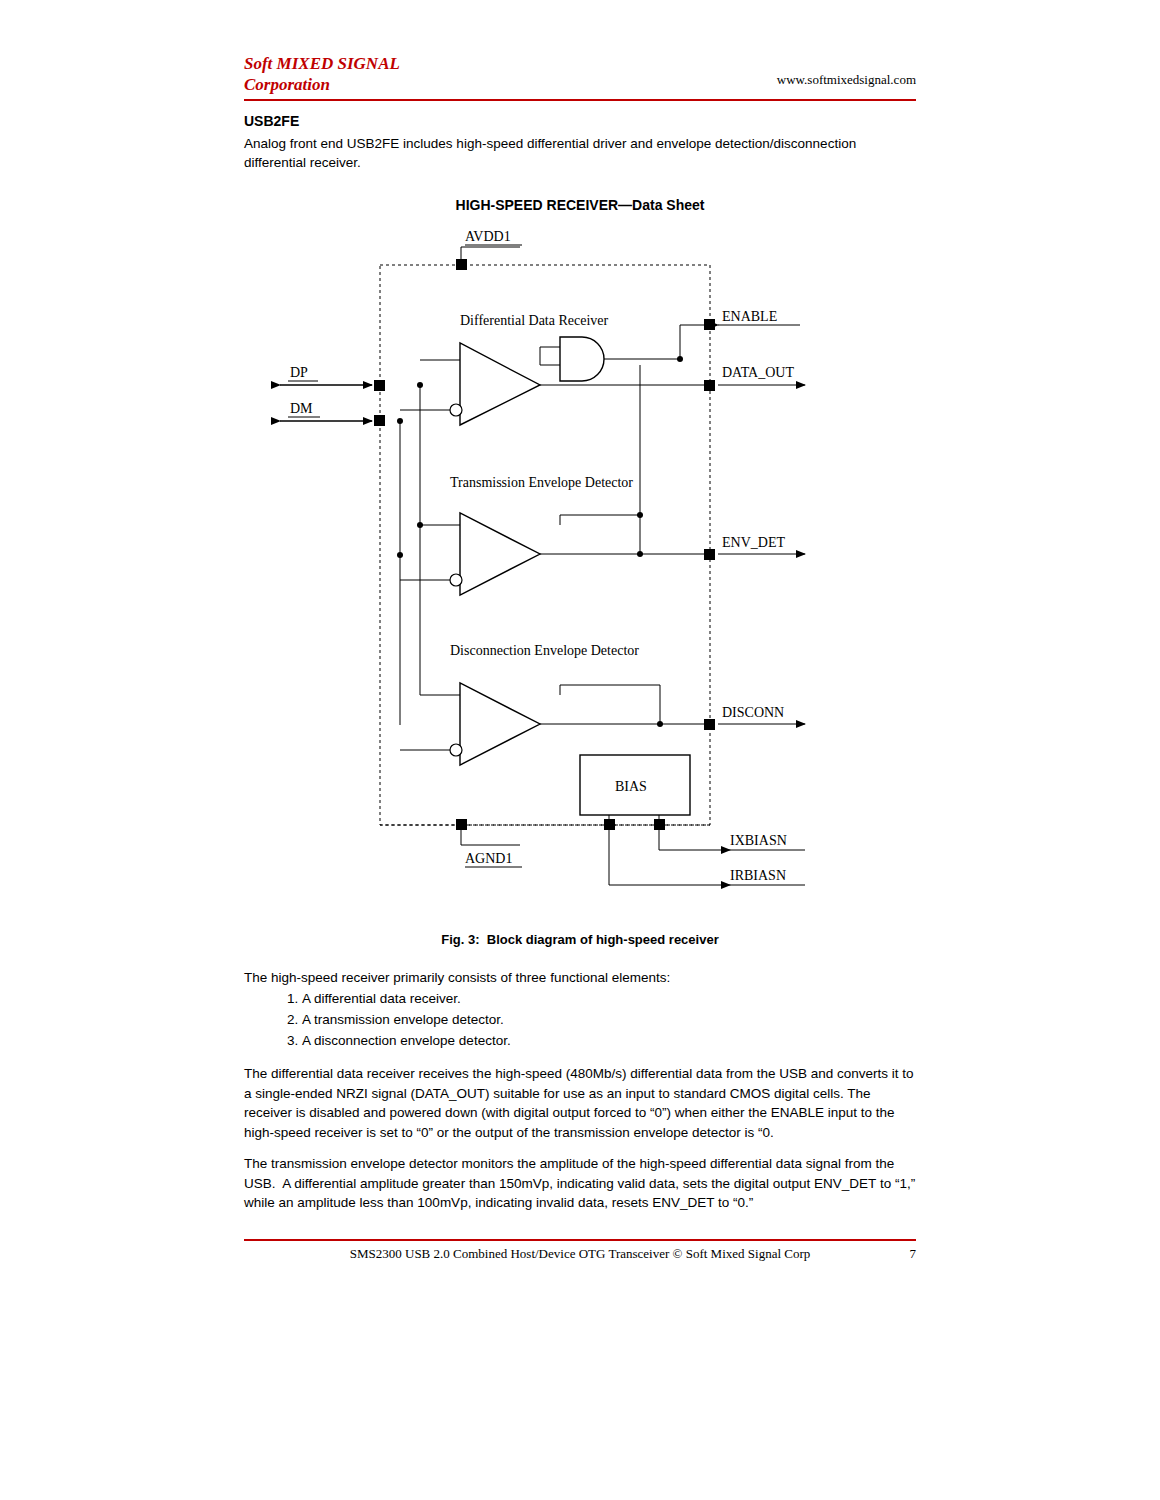Soft MIXED SIGNAL Corporation
www.softmixedsignal.com
USB2FE
Analog front end USB2FE includes high-speed differential driver and envelope detection/disconnection differential receiver.
HIGH-SPEED RECEIVER—Data Sheet
AVDD1 Differential Data Receiver DP DM ENABLE DATA_OUT Transmission Envelope Detector ENV_DET Disconnection Envelope Detector DISCONN BIAS AGND1 IXBIASN IRBIASN
Fig. 3: Block diagram of high-speed receiver
The high-speed receiver primarily consists of three functional elements:
A differential data receiver.
A transmission envelope detector.
A disconnection envelope detector.
The differential data receiver receives the high-speed (480Mb/s) differential data from the USB and converts it to a single-ended NRZI signal (DATA_OUT) suitable for use as an input to standard CMOS digital cells. The receiver is disabled and powered down (with digital output forced to “0”) when either the ENABLE input to the high-speed receiver is set to “0” or the output of the transmission envelope detector is “0.
The transmission envelope detector monitors the amplitude of the high-speed differential data signal from the USB. A differential amplitude greater than 150mVp, indicating valid data, sets the digital output ENV_DET to “1,” while an amplitude less than 100mVp, indicating invalid data, resets ENV_DET to “0.”
SMS2300 USB 2.0 Combined Host/Device OTG Transceiver © Soft Mixed Signal Corp
7